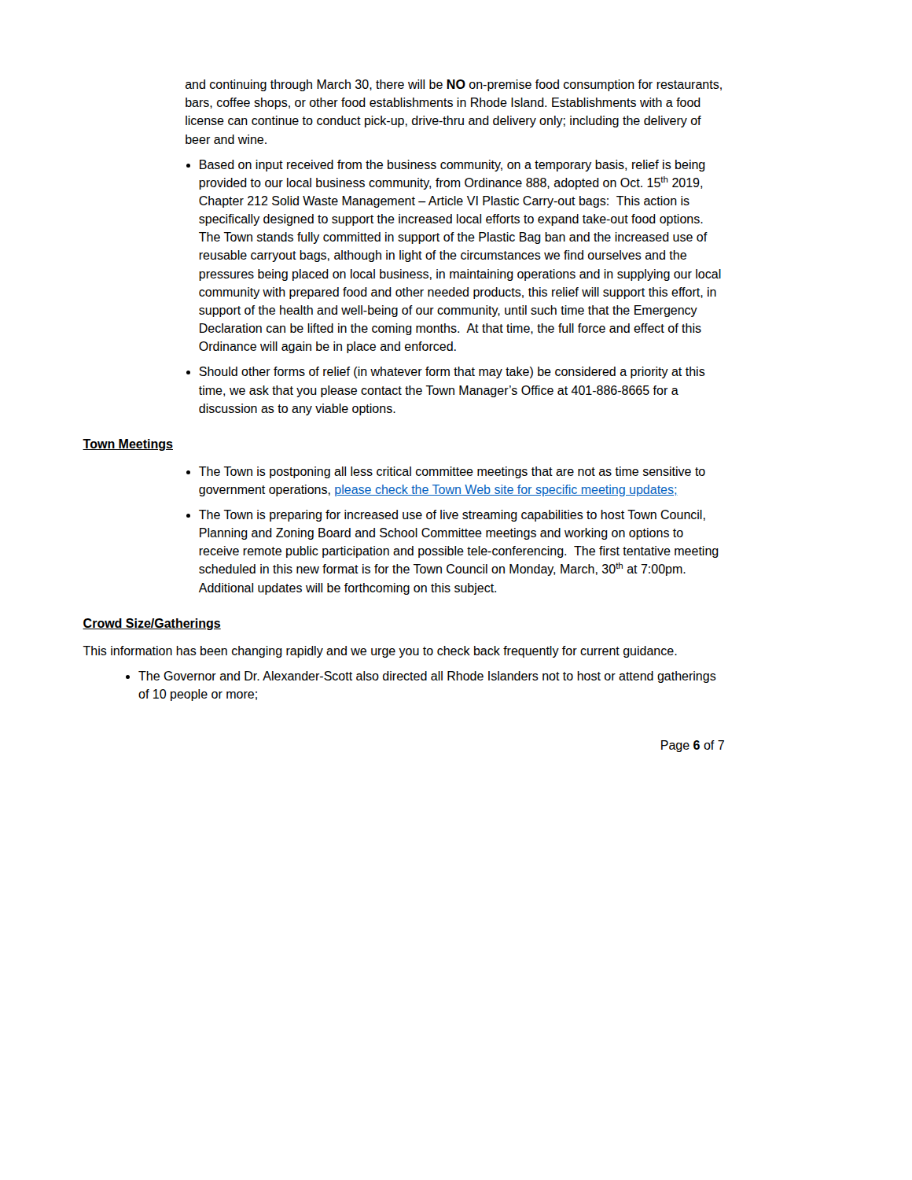and continuing through March 30, there will be NO on-premise food consumption for restaurants, bars, coffee shops, or other food establishments in Rhode Island. Establishments with a food license can continue to conduct pick-up, drive-thru and delivery only; including the delivery of beer and wine.
Based on input received from the business community, on a temporary basis, relief is being provided to our local business community, from Ordinance 888, adopted on Oct. 15th 2019, Chapter 212 Solid Waste Management – Article VI Plastic Carry-out bags: This action is specifically designed to support the increased local efforts to expand take-out food options. The Town stands fully committed in support of the Plastic Bag ban and the increased use of reusable carryout bags, although in light of the circumstances we find ourselves and the pressures being placed on local business, in maintaining operations and in supplying our local community with prepared food and other needed products, this relief will support this effort, in support of the health and well-being of our community, until such time that the Emergency Declaration can be lifted in the coming months. At that time, the full force and effect of this Ordinance will again be in place and enforced.
Should other forms of relief (in whatever form that may take) be considered a priority at this time, we ask that you please contact the Town Manager’s Office at 401-886-8665 for a discussion as to any viable options.
Town Meetings
The Town is postponing all less critical committee meetings that are not as time sensitive to government operations, please check the Town Web site for specific meeting updates;
The Town is preparing for increased use of live streaming capabilities to host Town Council, Planning and Zoning Board and School Committee meetings and working on options to receive remote public participation and possible tele-conferencing. The first tentative meeting scheduled in this new format is for the Town Council on Monday, March, 30th at 7:00pm. Additional updates will be forthcoming on this subject.
Crowd Size/Gatherings
This information has been changing rapidly and we urge you to check back frequently for current guidance.
The Governor and Dr. Alexander-Scott also directed all Rhode Islanders not to host or attend gatherings of 10 people or more;
Page 6 of 7